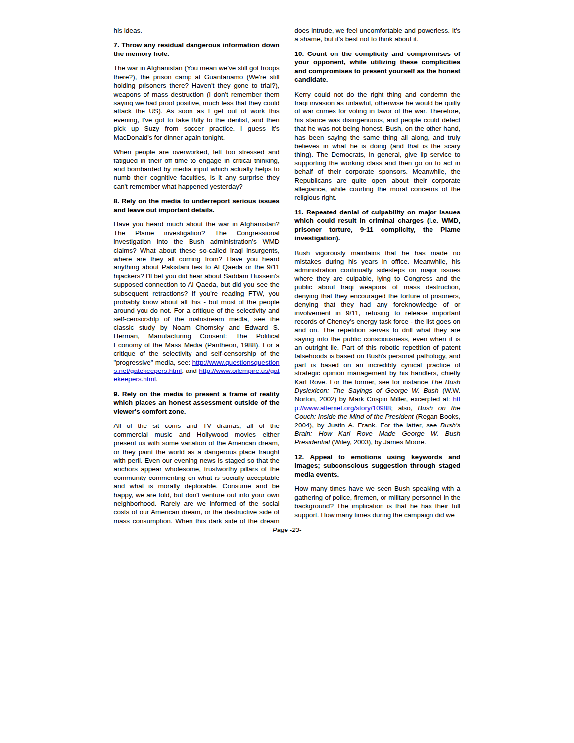his ideas.
7. Throw any residual dangerous information down the memory hole.
The war in Afghanistan (You mean we've still got troops there?), the prison camp at Guantanamo (We're still holding prisoners there? Haven't they gone to trial?), weapons of mass destruction (I don't remember them saying we had proof positive, much less that they could attack the US). As soon as I get out of work this evening, I've got to take Billy to the dentist, and then pick up Suzy from soccer practice. I guess it's MacDonald's for dinner again tonight.
When people are overworked, left too stressed and fatigued in their off time to engage in critical thinking, and bombarded by media input which actually helps to numb their cognitive faculties, is it any surprise they can't remember what happened yesterday?
8. Rely on the media to underreport serious issues and leave out important details.
Have you heard much about the war in Afghanistan? The Plame investigation? The Congressional investigation into the Bush administration's WMD claims? What about these so-called Iraqi insurgents, where are they all coming from? Have you heard anything about Pakistani ties to Al Qaeda or the 9/11 hijackers? I'll bet you did hear about Saddam Hussein's supposed connection to Al Qaeda, but did you see the subsequent retractions? If you're reading FTW, you probably know about all this - but most of the people around you do not. For a critique of the selectivity and self-censorship of the mainstream media, see the classic study by Noam Chomsky and Edward S. Herman, Manufacturing Consent: The Political Economy of the Mass Media (Pantheon, 1988). For a critique of the selectivity and self-censorship of the "progressive" media, see: http://www.questionsquestions.net/gatekeepers.html, and http://www.oilempire.us/gatekeepers.html.
9. Rely on the media to present a frame of reality which places an honest assessment outside of the viewer's comfort zone.
All of the sit coms and TV dramas, all of the commercial music and Hollywood movies either present us with some variation of the American dream, or they paint the world as a dangerous place fraught with peril. Even our evening news is staged so that the anchors appear wholesome, trustworthy pillars of the community commenting on what is socially acceptable and what is morally deplorable. Consume and be happy, we are told, but don't venture out into your own neighborhood. Rarely are we informed of the social costs of our American dream, or the destructive side of mass consumption. When this dark side of the dream does intrude, we feel uncomfortable and powerless. It's a shame, but it's best not to think about it.
10. Count on the complicity and compromises of your opponent, while utilizing these complicities and compromises to present yourself as the honest candidate.
Kerry could not do the right thing and condemn the Iraqi invasion as unlawful, otherwise he would be guilty of war crimes for voting in favor of the war. Therefore, his stance was disingenuous, and people could detect that he was not being honest. Bush, on the other hand, has been saying the same thing all along, and truly believes in what he is doing (and that is the scary thing). The Democrats, in general, give lip service to supporting the working class and then go on to act in behalf of their corporate sponsors. Meanwhile, the Republicans are quite open about their corporate allegiance, while courting the moral concerns of the religious right.
11. Repeated denial of culpability on major issues which could result in criminal charges (i.e. WMD, prisoner torture, 9-11 complicity, the Plame investigation).
Bush vigorously maintains that he has made no mistakes during his years in office. Meanwhile, his administration continually sidesteps on major issues where they are culpable, lying to Congress and the public about Iraqi weapons of mass destruction, denying that they encouraged the torture of prisoners, denying that they had any foreknowledge of or involvement in 9/11, refusing to release important records of Cheney's energy task force - the list goes on and on. The repetition serves to drill what they are saying into the public consciousness, even when it is an outright lie. Part of this robotic repetition of patent falsehoods is based on Bush's personal pathology, and part is based on an incredibly cynical practice of strategic opinion management by his handlers, chiefly Karl Rove. For the former, see for instance The Bush Dyslexicon: The Sayings of George W. Bush (W.W. Norton, 2002) by Mark Crispin Miller, excerpted at: http://www.alternet.org/story/10988; also, Bush on the Couch: Inside the Mind of the President (Regan Books, 2004), by Justin A. Frank. For the latter, see Bush's Brain: How Karl Rove Made George W. Bush Presidential (Wiley, 2003), by James Moore.
12. Appeal to emotions using keywords and images; subconscious suggestion through staged media events.
How many times have we seen Bush speaking with a gathering of police, firemen, or military personnel in the background? The implication is that he has their full support. How many times during the campaign did we
Page -23-